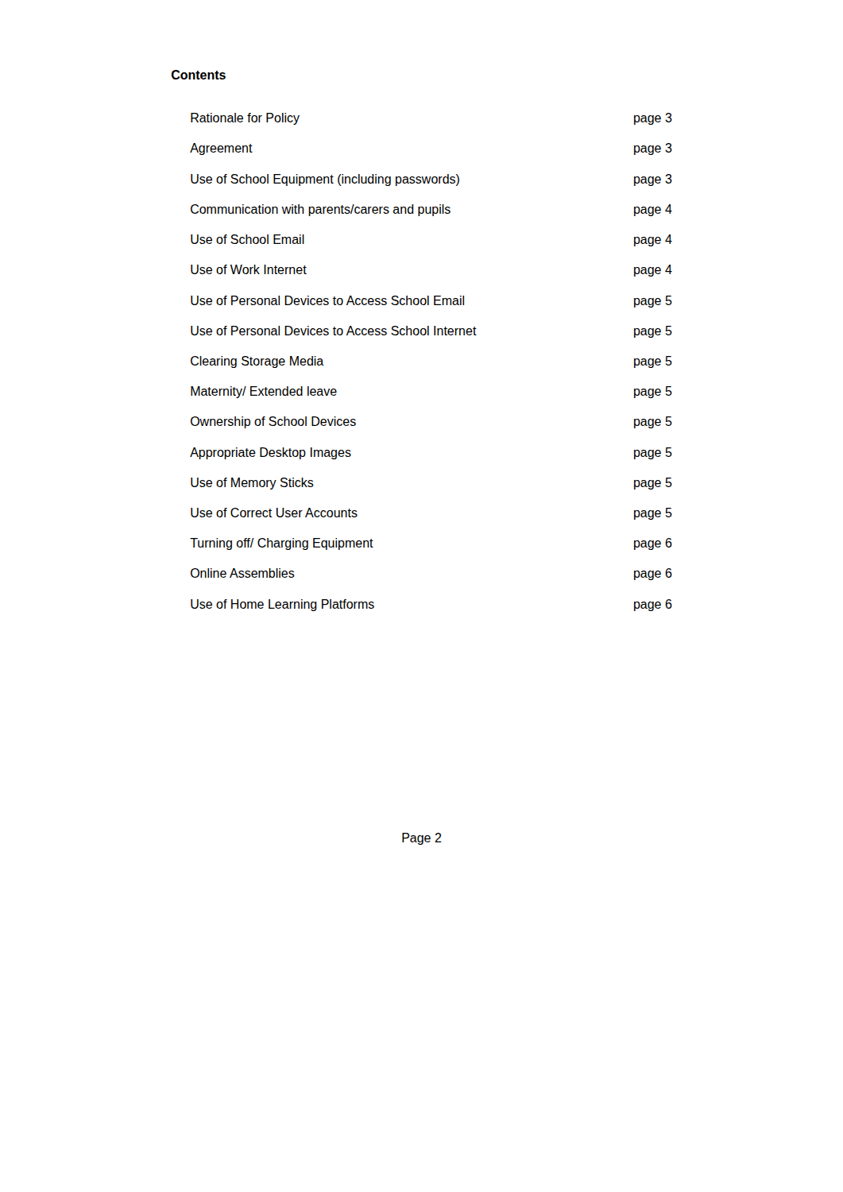Contents
| Rationale for Policy | page 3 |
| Agreement | page 3 |
| Use of School Equipment (including passwords) | page 3 |
| Communication with parents/carers and pupils | page 4 |
| Use of School Email | page 4 |
| Use of Work Internet | page 4 |
| Use of Personal Devices to Access School Email | page 5 |
| Use of Personal Devices to Access School Internet | page 5 |
| Clearing Storage Media | page 5 |
| Maternity/ Extended leave | page 5 |
| Ownership of School Devices | page 5 |
| Appropriate Desktop Images | page 5 |
| Use of Memory Sticks | page 5 |
| Use of Correct User Accounts | page 5 |
| Turning off/ Charging Equipment | page 6 |
| Online Assemblies | page 6 |
| Use of Home Learning Platforms | page 6 |
Page 2